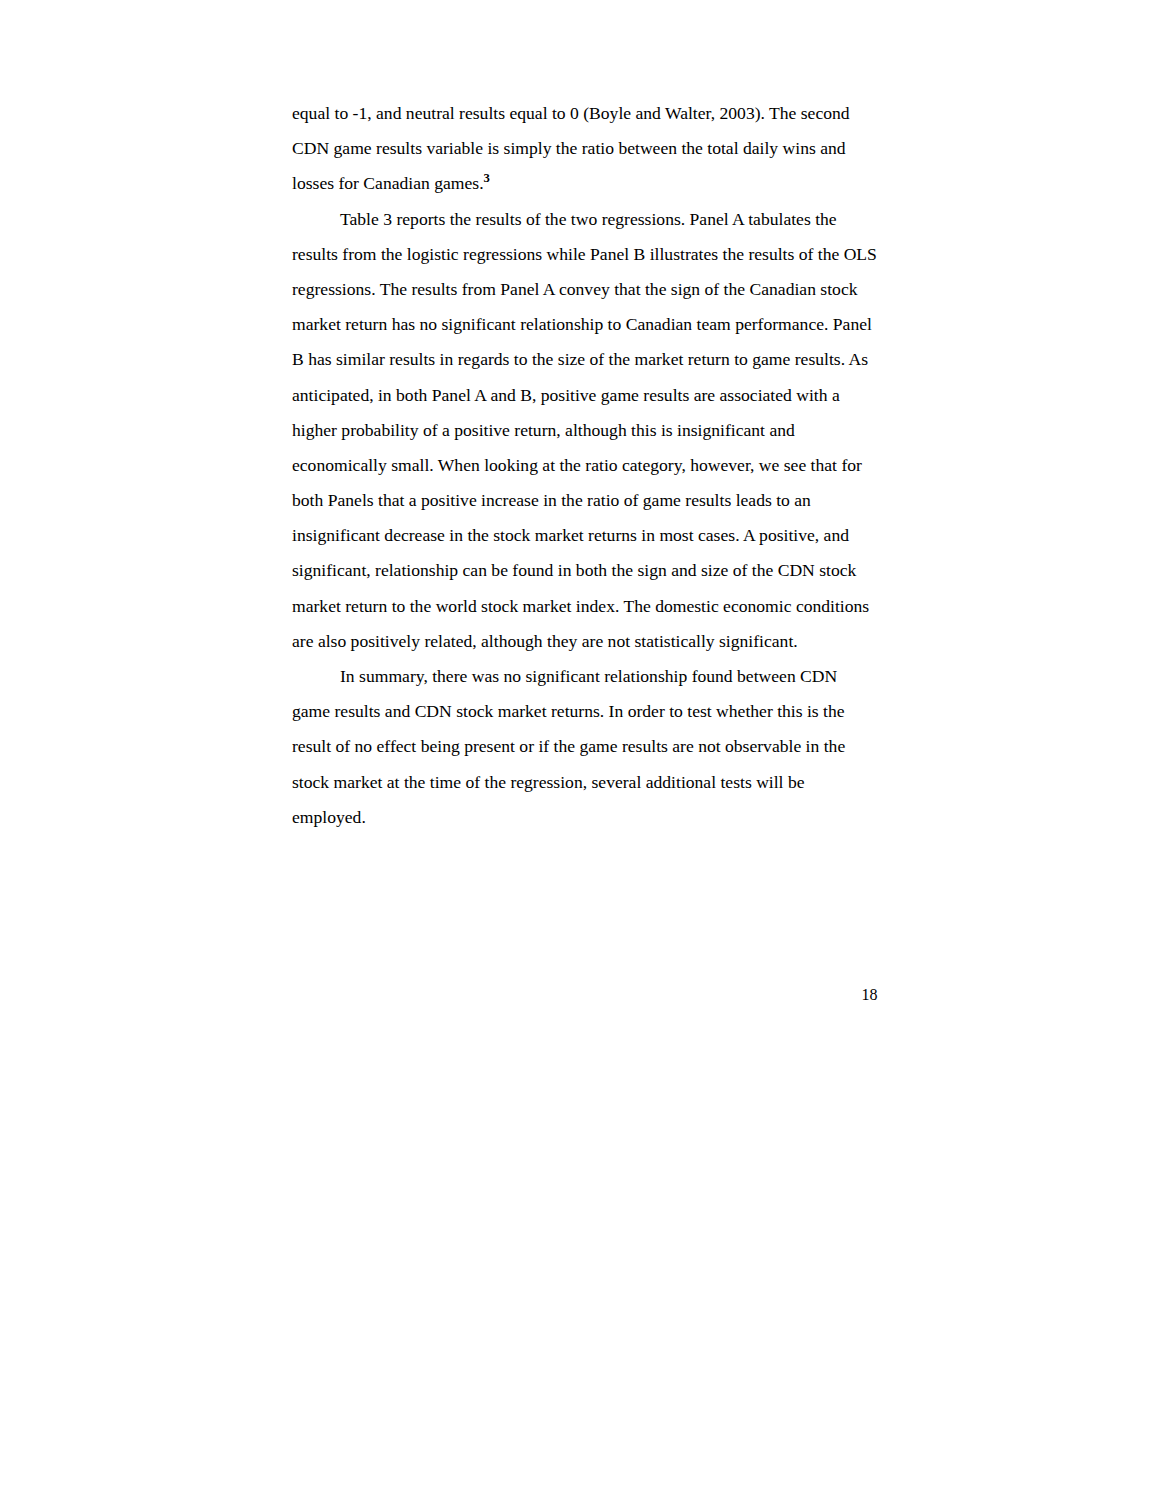equal to -1, and neutral results equal to 0 (Boyle and Walter, 2003). The second CDN game results variable is simply the ratio between the total daily wins and losses for Canadian games.3
Table 3 reports the results of the two regressions. Panel A tabulates the results from the logistic regressions while Panel B illustrates the results of the OLS regressions. The results from Panel A convey that the sign of the Canadian stock market return has no significant relationship to Canadian team performance. Panel B has similar results in regards to the size of the market return to game results. As anticipated, in both Panel A and B, positive game results are associated with a higher probability of a positive return, although this is insignificant and economically small. When looking at the ratio category, however, we see that for both Panels that a positive increase in the ratio of game results leads to an insignificant decrease in the stock market returns in most cases. A positive, and significant, relationship can be found in both the sign and size of the CDN stock market return to the world stock market index. The domestic economic conditions are also positively related, although they are not statistically significant.
In summary, there was no significant relationship found between CDN game results and CDN stock market returns. In order to test whether this is the result of no effect being present or if the game results are not observable in the stock market at the time of the regression, several additional tests will be employed.
18